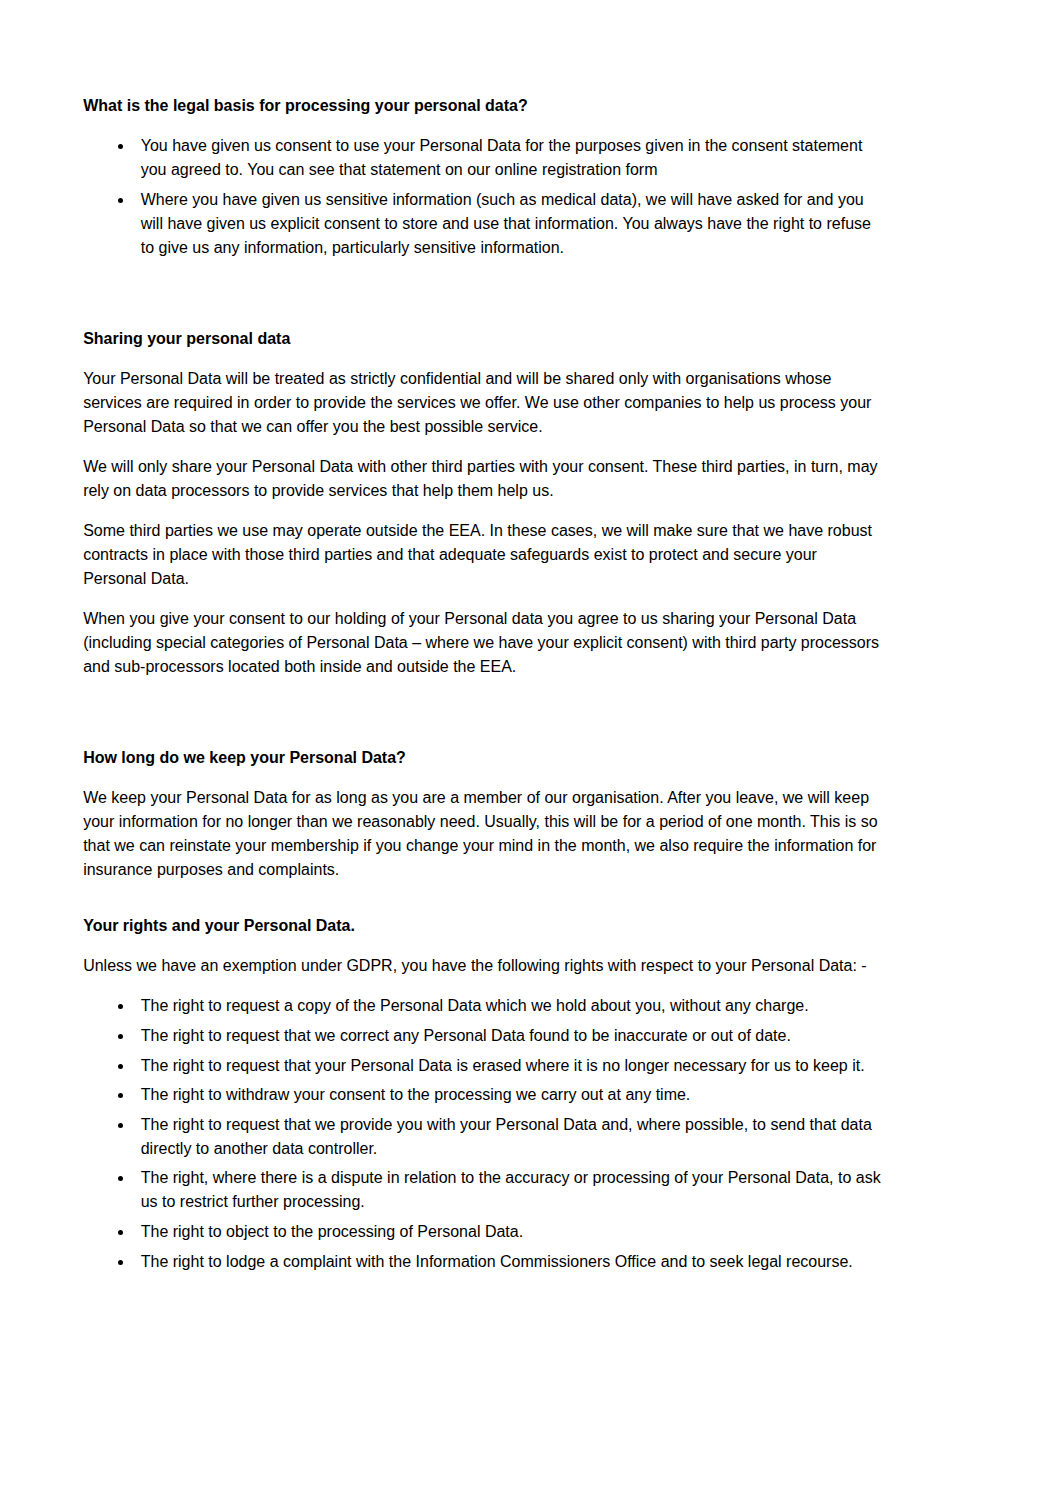What is the legal basis for processing your personal data?
You have given us consent to use your Personal Data for the purposes given in the consent statement you agreed to. You can see that statement on our online registration form
Where you have given us sensitive information (such as medical data), we will have asked for and you will have given us explicit consent to store and use that information. You always have the right to refuse to give us any information, particularly sensitive information.
Sharing your personal data
Your Personal Data will be treated as strictly confidential and will be shared only with organisations whose services are required in order to provide the services we offer. We use other companies to help us process your Personal Data so that we can offer you the best possible service.
We will only share your Personal Data with other third parties with your consent. These third parties, in turn, may rely on data processors to provide services that help them help us.
Some third parties we use may operate outside the EEA. In these cases, we will make sure that we have robust contracts in place with those third parties and that adequate safeguards exist to protect and secure your Personal Data.
When you give your consent to our holding of your Personal data you agree to us sharing your Personal Data (including special categories of Personal Data – where we have your explicit consent) with third party processors and sub-processors located both inside and outside the EEA.
How long do we keep your Personal Data?
We keep your Personal Data for as long as you are a member of our organisation. After you leave, we will keep your information for no longer than we reasonably need. Usually, this will be for a period of one month. This is so that we can reinstate your membership if you change your mind in the month, we also require the information for insurance purposes and complaints.
Your rights and your Personal Data.
Unless we have an exemption under GDPR, you have the following rights with respect to your Personal Data: -
The right to request a copy of the Personal Data which we hold about you, without any charge.
The right to request that we correct any Personal Data found to be inaccurate or out of date.
The right to request that your Personal Data is erased where it is no longer necessary for us to keep it.
The right to withdraw your consent to the processing we carry out at any time.
The right to request that we provide you with your Personal Data and, where possible, to send that data directly to another data controller.
The right, where there is a dispute in relation to the accuracy or processing of your Personal Data, to ask us to restrict further processing.
The right to object to the processing of Personal Data.
The right to lodge a complaint with the Information Commissioners Office and to seek legal recourse.